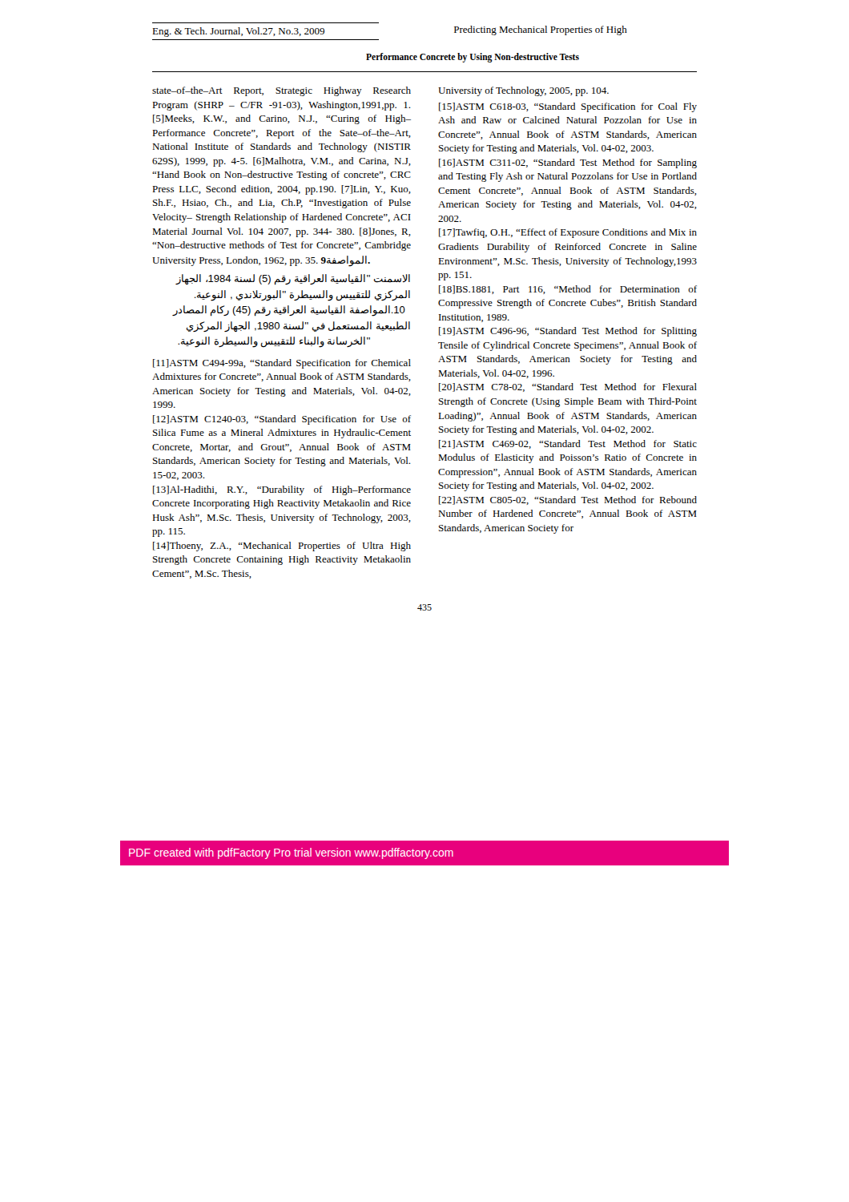Eng. & Tech. Journal, Vol.27, No.3, 2009
Predicting Mechanical Properties of High
Performance Concrete by Using Non-destructive Tests
state–of–the–Art Report, Strategic Highway Research Program (SHRP – C/FR -91-03), Washington,1991,pp. 1. [5]Meeks, K.W., and Carino, N.J., “Curing of High–Performance Concrete”, Report of the Sate–of–the–Art, National Institute of Standards and Technology (NISTIR 629S), 1999, pp. 4-5. [6]Malhotra, V.M., and Carina, N.J, “Hand Book on Non–destructive Testing of concrete”, CRC Press LLC, Second edition, 2004, pp.190. [7]Lin, Y., Kuo, Sh.F., Hsiao, Ch., and Lia, Ch.P, “Investigation of Pulse Velocity– Strength Relationship of Hardened Concrete”, ACI Material Journal Vol. 104 2007, pp. 344- 380. [8]Jones, R, “Non–destructive methods of Test for Concrete”, Cambridge University Press, London, 1962, pp. 35. المواصفة 9.
الاسمنت ''القياسية العراقية رقم (5) لسنة 1984، الجهاز المركزي للتقييس والسيطرة ''البورتلاندي , النوعية. 10.المواصفة القياسية العراقية رقم (45) ركام المصادر الطبيعية المستعمل في ''لسنة 1980, الجهاز المركزي ''الخرسانة والبناء للتقييس والسيطرة النوعية.
[11]ASTM C494-99a, “Standard Specification for Chemical Admixtures for Concrete”, Annual Book of ASTM Standards, American Society for Testing and Materials, Vol. 04-02, 1999.
[12]ASTM C1240-03, “Standard Specification for Use of Silica Fume as a Mineral Admixtures in Hydraulic-Cement Concrete, Mortar, and Grout”, Annual Book of ASTM Standards, American Society for Testing and Materials, Vol. 15-02, 2003.
[13]Al-Hadithi, R.Y., “Durability of High–Performance Concrete Incorporating High Reactivity Metakaolin and Rice Husk Ash”, M.Sc. Thesis, University of Technology, 2003, pp. 115.
[14]Thoeny, Z.A., “Mechanical Properties of Ultra High Strength Concrete Containing High Reactivity Metakaolin Cement”, M.Sc. Thesis,
University of Technology, 2005, pp. 104.
[15]ASTM C618-03, “Standard Specification for Coal Fly Ash and Raw or Calcined Natural Pozzolan for Use in Concrete”, Annual Book of ASTM Standards, American Society for Testing and Materials, Vol. 04-02, 2003.
[16]ASTM C311-02, “Standard Test Method for Sampling and Testing Fly Ash or Natural Pozzolans for Use in Portland Cement Concrete”, Annual Book of ASTM Standards, American Society for Testing and Materials, Vol. 04-02, 2002.
[17]Tawfiq, O.H., “Effect of Exposure Conditions and Mix in Gradients Durability of Reinforced Concrete in Saline Environment”, M.Sc. Thesis, University of Technology,1993 pp. 151.
[18]BS.1881, Part 116, “Method for Determination of Compressive Strength of Concrete Cubes”, British Standard Institution, 1989.
[19]ASTM C496-96, “Standard Test Method for Splitting Tensile of Cylindrical Concrete Specimens”, Annual Book of ASTM Standards, American Society for Testing and Materials, Vol. 04-02, 1996.
[20]ASTM C78-02, “Standard Test Method for Flexural Strength of Concrete (Using Simple Beam with Third-Point Loading)”, Annual Book of ASTM Standards, American Society for Testing and Materials, Vol. 04-02, 2002.
[21]ASTM C469-02, “Standard Test Method for Static Modulus of Elasticity and Poisson’s Ratio of Concrete in Compression”, Annual Book of ASTM Standards, American Society for Testing and Materials, Vol. 04-02, 2002.
[22]ASTM C805-02, “Standard Test Method for Rebound Number of Hardened Concrete”, Annual Book of ASTM Standards, American Society for
435
PDF created with pdfFactory Pro trial version www.pdffactory.com